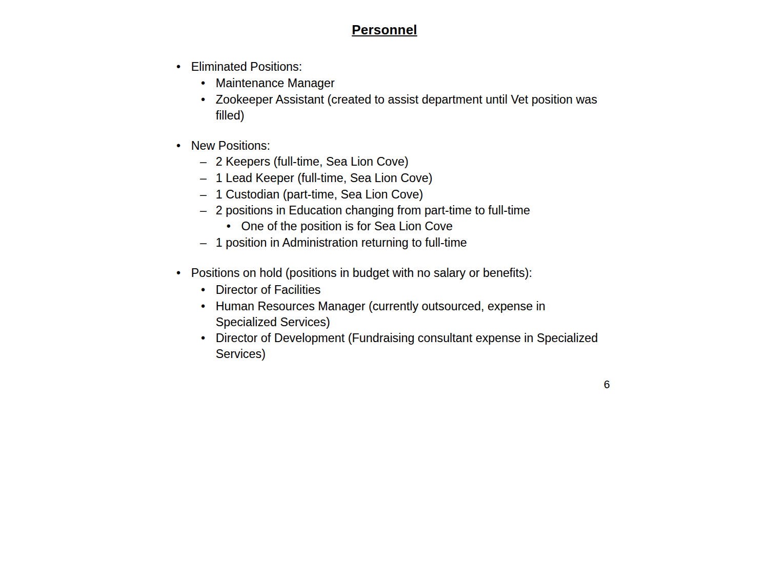Personnel
Eliminated Positions:
Maintenance Manager
Zookeeper Assistant (created to assist department until Vet position was filled)
New Positions:
2 Keepers (full-time, Sea Lion Cove)
1 Lead Keeper (full-time, Sea Lion Cove)
1 Custodian (part-time, Sea Lion Cove)
2 positions in Education changing from part-time to full-time
One of the position is for Sea Lion Cove
1 position in Administration returning to full-time
Positions on hold (positions in budget with no salary or benefits):
Director of Facilities
Human Resources Manager (currently outsourced, expense in Specialized Services)
Director of Development (Fundraising consultant expense in Specialized Services)
6